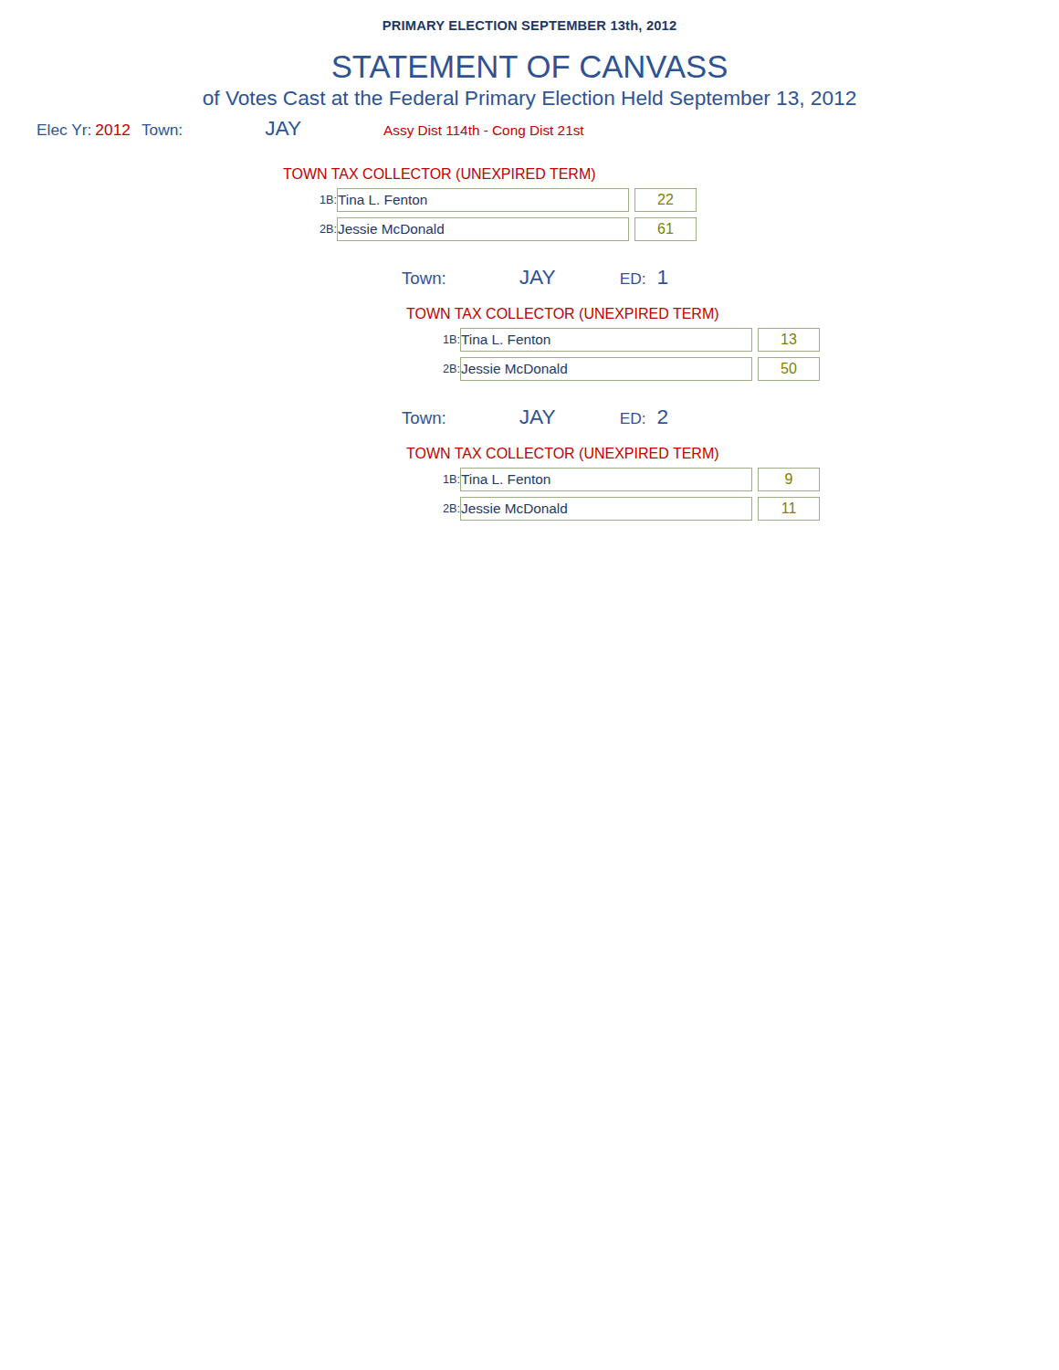PRIMARY ELECTION SEPTEMBER 13th, 2012
STATEMENT OF CANVASS
of Votes Cast at the Federal Primary Election Held September 13, 2012
Elec Yr: 2012 Town: JAY Assy Dist 114th - Cong Dist 21st
TOWN TAX COLLECTOR (UNEXPIRED TERM)
| 1B: | Tina L. Fenton | | 22 |
| 2B: | Jessie McDonald | | 61 |
Town: JAY ED: 1
TOWN TAX COLLECTOR (UNEXPIRED TERM)
| 1B: | Tina L. Fenton | | 13 |
| 2B: | Jessie McDonald | | 50 |
Town: JAY ED: 2
TOWN TAX COLLECTOR (UNEXPIRED TERM)
| 1B: | Tina L. Fenton | | 9 |
| 2B: | Jessie McDonald | | 11 |